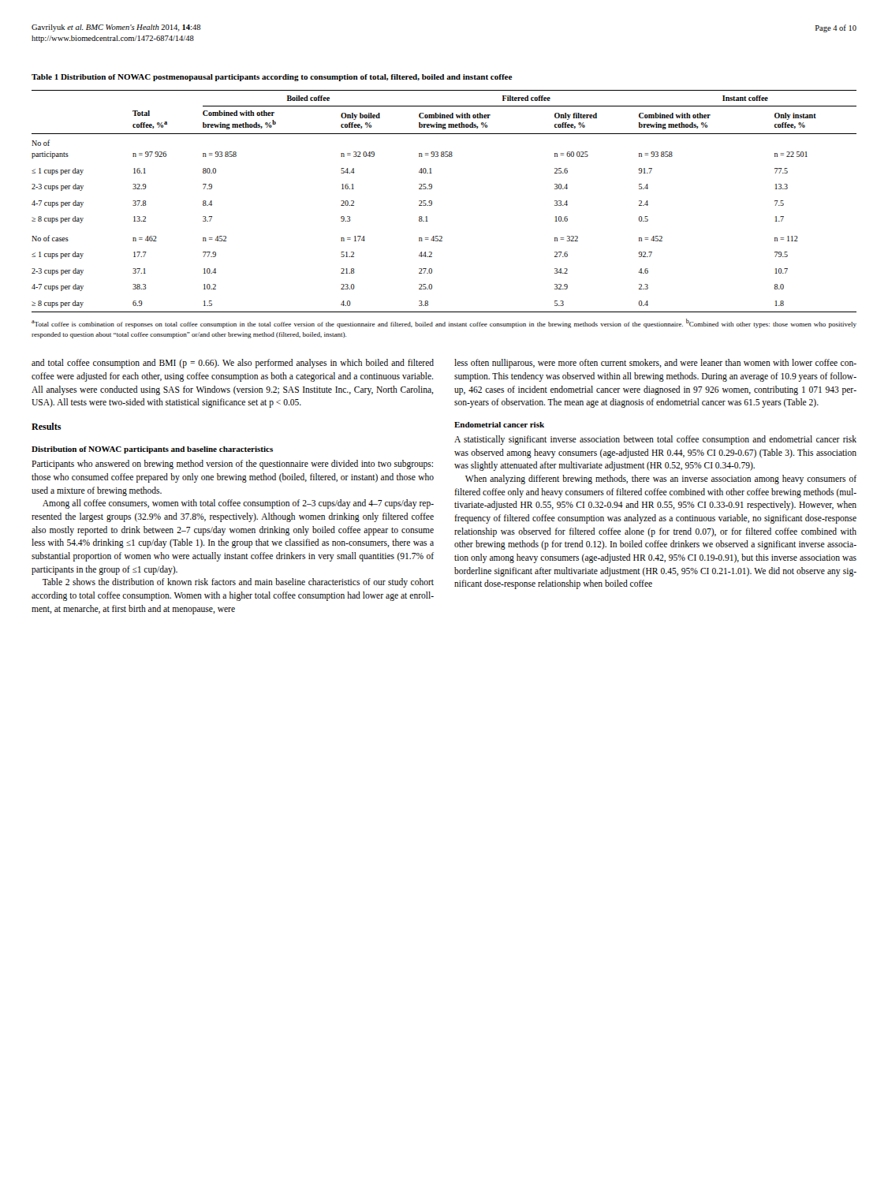Gavrilyuk et al. BMC Women's Health 2014, 14:48
http://www.biomedcentral.com/1472-6874/14/48
Page 4 of 10
Table 1 Distribution of NOWAC postmenopausal participants according to consumption of total, filtered, boiled and instant coffee
| | | Boiled coffee | Filtered coffee | Instant coffee |
| --- | --- | --- | --- | --- |
| | Total coffee, % a | Combined with other brewing methods, % b | Only boiled coffee, % | Combined with other brewing methods, % | Only filtered coffee, % | Combined with other brewing methods, % | Only instant coffee, % |
| No of participants | n = 97 926 | n = 93 858 | n = 32 049 | n = 93 858 | n = 60 025 | n = 93 858 | n = 22 501 |
| ≤ 1 cups per day | 16.1 | 80.0 | 54.4 | 40.1 | 25.6 | 91.7 | 77.5 |
| 2-3 cups per day | 32.9 | 7.9 | 16.1 | 25.9 | 30.4 | 5.4 | 13.3 |
| 4-7 cups per day | 37.8 | 8.4 | 20.2 | 25.9 | 33.4 | 2.4 | 7.5 |
| ≥ 8 cups per day | 13.2 | 3.7 | 9.3 | 8.1 | 10.6 | 0.5 | 1.7 |
| No of cases | n = 462 | n = 452 | n = 174 | n = 452 | n = 322 | n = 452 | n = 112 |
| ≤ 1 cups per day | 17.7 | 77.9 | 51.2 | 44.2 | 27.6 | 92.7 | 79.5 |
| 2-3 cups per day | 37.1 | 10.4 | 21.8 | 27.0 | 34.2 | 4.6 | 10.7 |
| 4-7 cups per day | 38.3 | 10.2 | 23.0 | 25.0 | 32.9 | 2.3 | 8.0 |
| ≥ 8 cups per day | 6.9 | 1.5 | 4.0 | 3.8 | 5.3 | 0.4 | 1.8 |
aTotal coffee is combination of responses on total coffee consumption in the total coffee version of the questionnaire and filtered, boiled and instant coffee consumption in the brewing methods version of the questionnaire. bCombined with other types: those women who positively responded to question about “total coffee consumption” or/and other brewing method (filtered, boiled, instant).
and total coffee consumption and BMI (p = 0.66). We also performed analyses in which boiled and filtered coffee were adjusted for each other, using coffee consumption as both a categorical and a continuous variable. All analyses were conducted using SAS for Windows (version 9.2; SAS Institute Inc., Cary, North Carolina, USA). All tests were two-sided with statistical significance set at p < 0.05.
Results
Distribution of NOWAC participants and baseline characteristics
Participants who answered on brewing method version of the questionnaire were divided into two subgroups: those who consumed coffee prepared by only one brewing method (boiled, filtered, or instant) and those who used a mixture of brewing methods.
Among all coffee consumers, women with total coffee consumption of 2–3 cups/day and 4–7 cups/day represented the largest groups (32.9% and 37.8%, respectively). Although women drinking only filtered coffee also mostly reported to drink between 2–7 cups/day women drinking only boiled coffee appear to consume less with 54.4% drinking ≤1 cup/day (Table 1). In the group that we classified as non-consumers, there was a substantial proportion of women who were actually instant coffee drinkers in very small quantities (91.7% of participants in the group of ≤1 cup/day).
Table 2 shows the distribution of known risk factors and main baseline characteristics of our study cohort according to total coffee consumption. Women with a higher total coffee consumption had lower age at enrollment, at menarche, at first birth and at menopause, were
less often nulliparous, were more often current smokers, and were leaner than women with lower coffee consumption. This tendency was observed within all brewing methods. During an average of 10.9 years of follow-up, 462 cases of incident endometrial cancer were diagnosed in 97 926 women, contributing 1 071 943 person-years of observation. The mean age at diagnosis of endometrial cancer was 61.5 years (Table 2).
Endometrial cancer risk
A statistically significant inverse association between total coffee consumption and endometrial cancer risk was observed among heavy consumers (age-adjusted HR 0.44, 95% CI 0.29-0.67) (Table 3). This association was slightly attenuated after multivariate adjustment (HR 0.52, 95% CI 0.34-0.79).
When analyzing different brewing methods, there was an inverse association among heavy consumers of filtered coffee only and heavy consumers of filtered coffee combined with other coffee brewing methods (multivariate-adjusted HR 0.55, 95% CI 0.32-0.94 and HR 0.55, 95% CI 0.33-0.91 respectively). However, when frequency of filtered coffee consumption was analyzed as a continuous variable, no significant dose-response relationship was observed for filtered coffee alone (p for trend 0.07), or for filtered coffee combined with other brewing methods (p for trend 0.12). In boiled coffee drinkers we observed a significant inverse association only among heavy consumers (age-adjusted HR 0.42, 95% CI 0.19-0.91), but this inverse association was borderline significant after multivariate adjustment (HR 0.45, 95% CI 0.21-1.01). We did not observe any significant dose-response relationship when boiled coffee